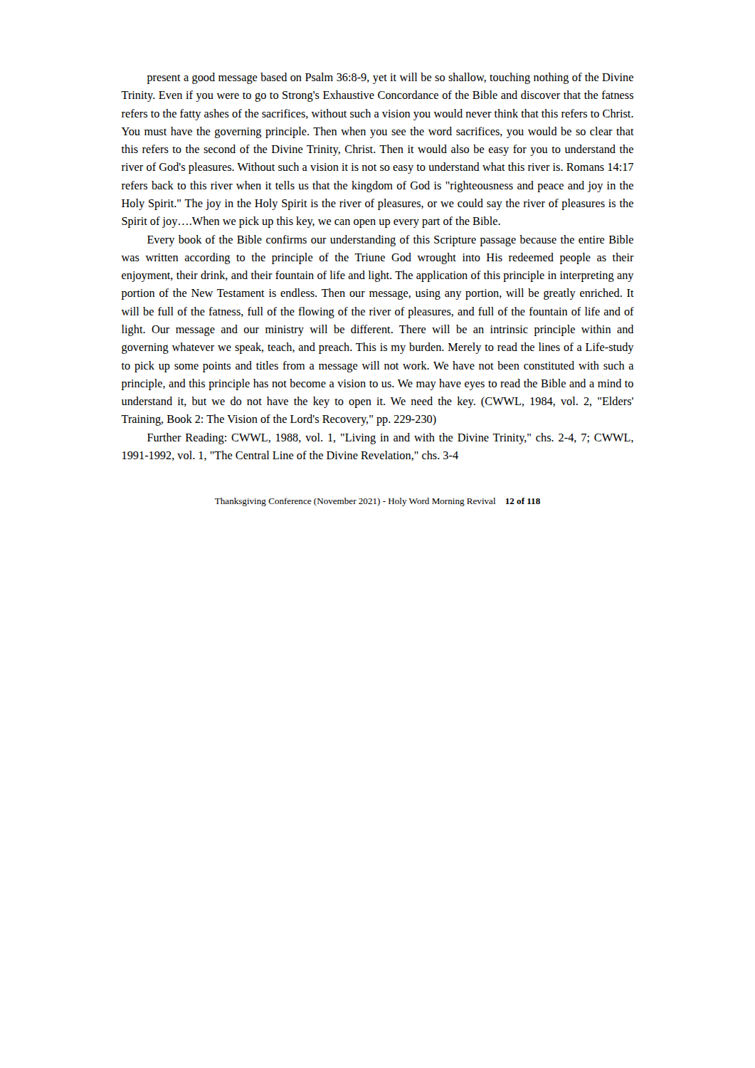present a good message based on Psalm 36:8-9, yet it will be so shallow, touching nothing of the Divine Trinity. Even if you were to go to Strong's Exhaustive Concordance of the Bible and discover that the fatness refers to the fatty ashes of the sacrifices, without such a vision you would never think that this refers to Christ. You must have the governing principle. Then when you see the word sacrifices, you would be so clear that this refers to the second of the Divine Trinity, Christ. Then it would also be easy for you to understand the river of God's pleasures. Without such a vision it is not so easy to understand what this river is. Romans 14:17 refers back to this river when it tells us that the kingdom of God is "righteousness and peace and joy in the Holy Spirit." The joy in the Holy Spirit is the river of pleasures, or we could say the river of pleasures is the Spirit of joy….When we pick up this key, we can open up every part of the Bible.
Every book of the Bible confirms our understanding of this Scripture passage because the entire Bible was written according to the principle of the Triune God wrought into His redeemed people as their enjoyment, their drink, and their fountain of life and light. The application of this principle in interpreting any portion of the New Testament is endless. Then our message, using any portion, will be greatly enriched. It will be full of the fatness, full of the flowing of the river of pleasures, and full of the fountain of life and of light. Our message and our ministry will be different. There will be an intrinsic principle within and governing whatever we speak, teach, and preach. This is my burden. Merely to read the lines of a Life-study to pick up some points and titles from a message will not work. We have not been constituted with such a principle, and this principle has not become a vision to us. We may have eyes to read the Bible and a mind to understand it, but we do not have the key to open it. We need the key. (CWWL, 1984, vol. 2, "Elders' Training, Book 2: The Vision of the Lord's Recovery," pp. 229-230)
Further Reading: CWWL, 1988, vol. 1, "Living in and with the Divine Trinity," chs. 2-4, 7; CWWL, 1991-1992, vol. 1, "The Central Line of the Divine Revelation," chs. 3-4
Thanksgiving Conference (November 2021) - Holy Word Morning Revival 12 of 118